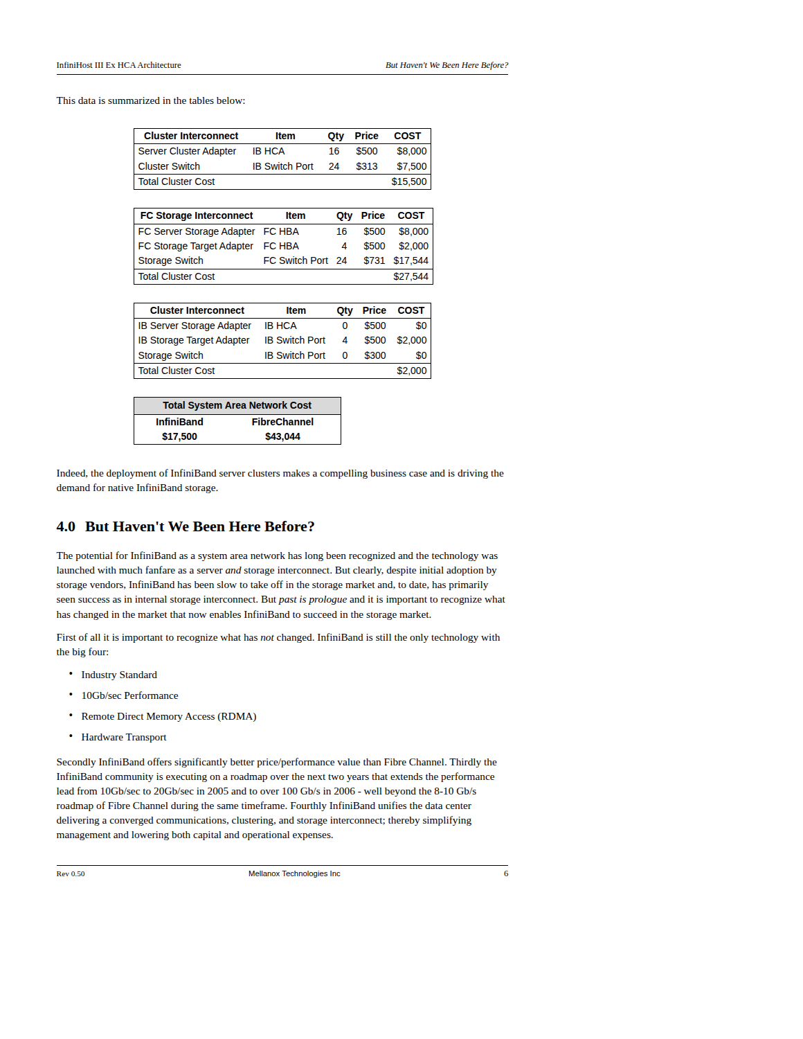InfiniHost III Ex HCA Architecture
But Haven't We Been Here Before?
This data is summarized in the tables below:
| Cluster Interconnect | Item | Qty | Price | COST |
| --- | --- | --- | --- | --- |
| Server Cluster Adapter | IB HCA | 16 | $500 | $8,000 |
| Cluster Switch | IB Switch Port | 24 | $313 | $7,500 |
| Total Cluster Cost | $15,500 |
| FC Storage Interconnect | Item | Qty | Price | COST |
| --- | --- | --- | --- | --- |
| FC Server Storage Adapter | FC HBA | 16 | $500 | $8,000 |
| FC Storage Target Adapter | FC HBA | 4 | $500 | $2,000 |
| Storage Switch | FC Switch Port | 24 | $731 | $17,544 |
| Total Cluster Cost | $27,544 |
| Cluster Interconnect | Item | Qty | Price | COST |
| --- | --- | --- | --- | --- |
| IB Server Storage Adapter | IB HCA | 0 | $500 | $0 |
| IB Storage Target Adapter | IB Switch Port | 4 | $500 | $2,000 |
| Storage Switch | IB Switch Port | 0 | $300 | $0 |
| Total Cluster Cost | $2,000 |
| Total System Area Network Cost |
| --- |
| InfiniBand | FibreChannel |
| $17,500 | $43,044 |
Indeed, the deployment of InfiniBand server clusters makes a compelling business case and is driving the demand for native InfiniBand storage.
4.0 But Haven't We Been Here Before?
The potential for InfiniBand as a system area network has long been recognized and the technology was launched with much fanfare as a server and storage interconnect. But clearly, despite initial adoption by storage vendors, InfiniBand has been slow to take off in the storage market and, to date, has primarily seen success as in internal storage interconnect. But past is prologue and it is important to recognize what has changed in the market that now enables InfiniBand to succeed in the storage market.
First of all it is important to recognize what has not changed. InfiniBand is still the only technology with the big four:
Industry Standard
10Gb/sec Performance
Remote Direct Memory Access (RDMA)
Hardware Transport
Secondly InfiniBand offers significantly better price/performance value than Fibre Channel. Thirdly the InfiniBand community is executing on a roadmap over the next two years that extends the performance lead from 10Gb/sec to 20Gb/sec in 2005 and to over 100 Gb/s in 2006 - well beyond the 8-10 Gb/s roadmap of Fibre Channel during the same timeframe. Fourthly InfiniBand unifies the data center delivering a converged communications, clustering, and storage interconnect; thereby simplifying management and lowering both capital and operational expenses.
Rev 0.50
Mellanox Technologies Inc
6